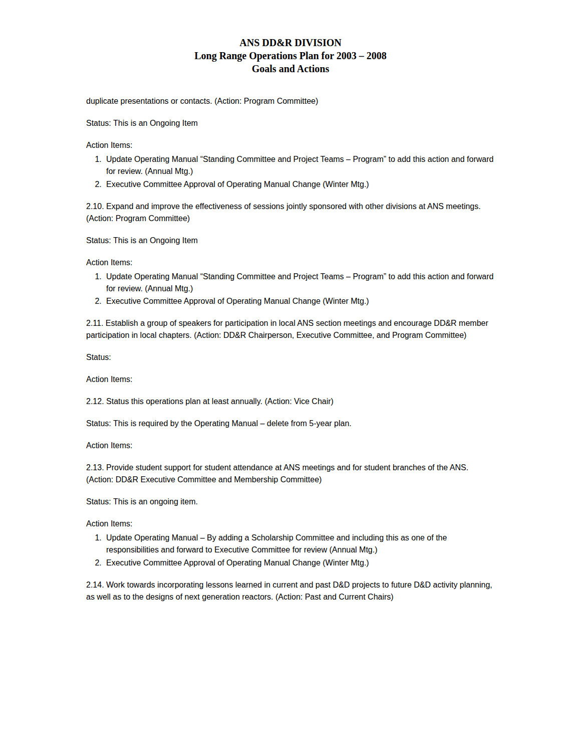ANS DD&R DIVISION
Long Range Operations Plan for 2003 – 2008
Goals and Actions
duplicate presentations or contacts. (Action: Program Committee)
Status: This is an Ongoing Item
Action Items:
Update Operating Manual “Standing Committee and Project Teams – Program” to add this action and forward for review. (Annual Mtg.)
Executive Committee Approval of Operating Manual Change (Winter Mtg.)
2.10. Expand and improve the effectiveness of sessions jointly sponsored with other divisions at ANS meetings. (Action: Program Committee)
Status: This is an Ongoing Item
Action Items:
Update Operating Manual “Standing Committee and Project Teams – Program” to add this action and forward for review. (Annual Mtg.)
Executive Committee Approval of Operating Manual Change (Winter Mtg.)
2.11. Establish a group of speakers for participation in local ANS section meetings and encourage DD&R member participation in local chapters. (Action: DD&R Chairperson, Executive Committee, and Program Committee)
Status:
Action Items:
2.12. Status this operations plan at least annually. (Action: Vice Chair)
Status: This is required by the Operating Manual – delete from 5-year plan.
Action Items:
2.13. Provide student support for student attendance at ANS meetings and for student branches of the ANS. (Action: DD&R Executive Committee and Membership Committee)
Status: This is an ongoing item.
Action Items:
Update Operating Manual – By adding a Scholarship Committee and including this as one of the responsibilities and forward to Executive Committee for review (Annual Mtg.)
Executive Committee Approval of Operating Manual Change (Winter Mtg.)
2.14. Work towards incorporating lessons learned in current and past D&D projects to future D&D activity planning, as well as to the designs of next generation reactors. (Action: Past and Current Chairs)